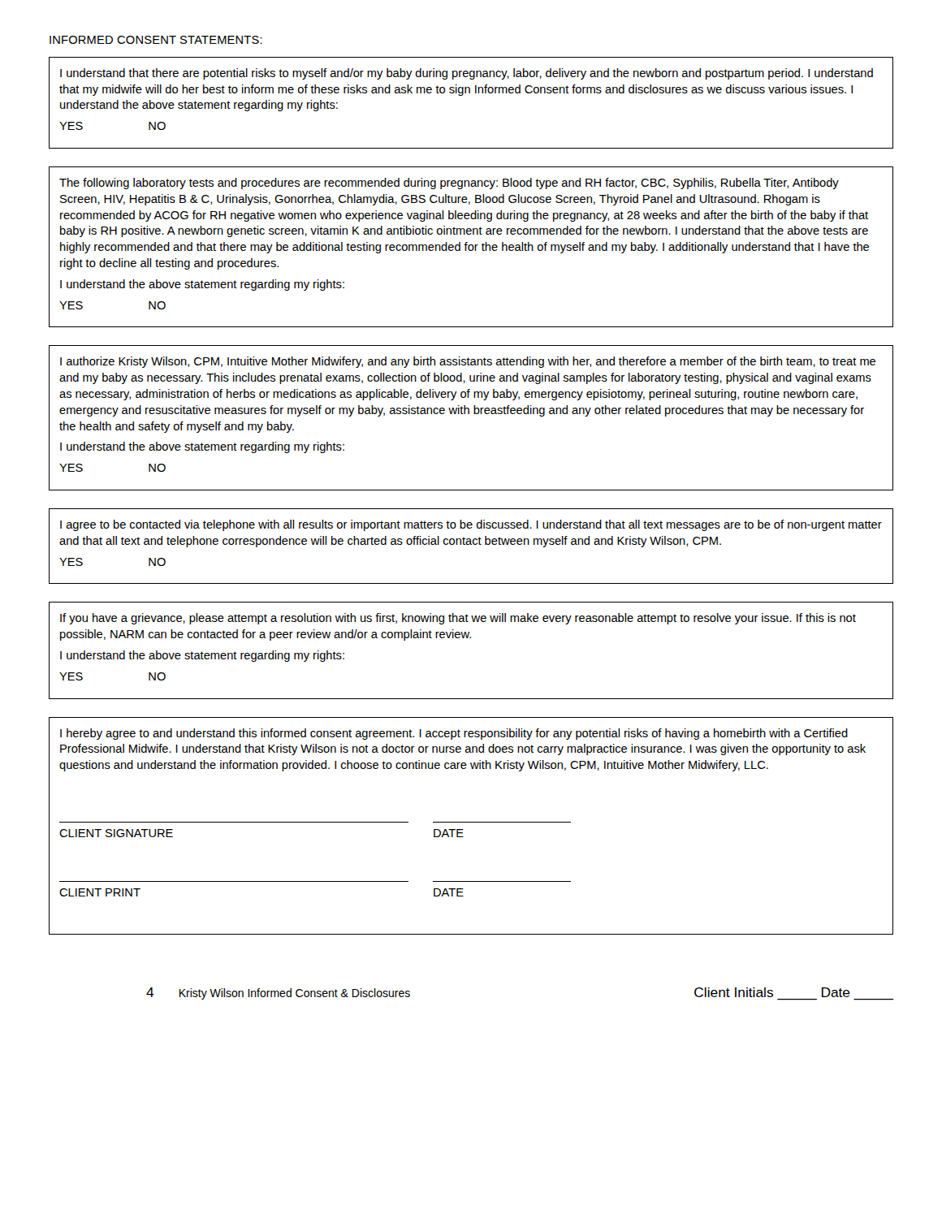INFORMED CONSENT STATEMENTS:
I understand that there are potential risks to myself and/or my baby during pregnancy, labor, delivery and the newborn and postpartum period. I understand that my midwife will do her best to inform me of these risks and ask me to sign Informed Consent forms and disclosures as we discuss various issues. I understand the above statement regarding my rights:
YES NO
The following laboratory tests and procedures are recommended during pregnancy: Blood type and RH factor, CBC, Syphilis, Rubella Titer, Antibody Screen, HIV, Hepatitis B & C, Urinalysis, Gonorrhea, Chlamydia, GBS Culture, Blood Glucose Screen, Thyroid Panel and Ultrasound. Rhogam is recommended by ACOG for RH negative women who experience vaginal bleeding during the pregnancy, at 28 weeks and after the birth of the baby if that baby is RH positive. A newborn genetic screen, vitamin K and antibiotic ointment are recommended for the newborn. I understand that the above tests are highly recommended and that there may be additional testing recommended for the health of myself and my baby. I additionally understand that I have the right to decline all testing and procedures.
I understand the above statement regarding my rights:
YES NO
I authorize Kristy Wilson, CPM, Intuitive Mother Midwifery, and any birth assistants attending with her, and therefore a member of the birth team, to treat me and my baby as necessary. This includes prenatal exams, collection of blood, urine and vaginal samples for laboratory testing, physical and vaginal exams as necessary, administration of herbs or medications as applicable, delivery of my baby, emergency episiotomy, perineal suturing, routine newborn care, emergency and resuscitative measures for myself or my baby, assistance with breastfeeding and any other related procedures that may be necessary for the health and safety of myself and my baby.
I understand the above statement regarding my rights:
YES NO
I agree to be contacted via telephone with all results or important matters to be discussed. I understand that all text messages are to be of non-urgent matter and that all text and telephone correspondence will be charted as official contact between myself and and Kristy Wilson, CPM.
YES NO
If you have a grievance, please attempt a resolution with us first, knowing that we will make every reasonable attempt to resolve your issue. If this is not possible, NARM can be contacted for a peer review and/or a complaint review.
I understand the above statement regarding my rights:
YES NO
I hereby agree to and understand this informed consent agreement. I accept responsibility for any potential risks of having a homebirth with a Certified Professional Midwife. I understand that Kristy Wilson is not a doctor or nurse and does not carry malpractice insurance. I was given the opportunity to ask questions and understand the information provided. I choose to continue care with Kristy Wilson, CPM, Intuitive Mother Midwifery, LLC.
CLIENT SIGNATURE DATE
CLIENT PRINT DATE
4 Kristy Wilson Informed Consent & Disclosures Client Initials _____ Date _____